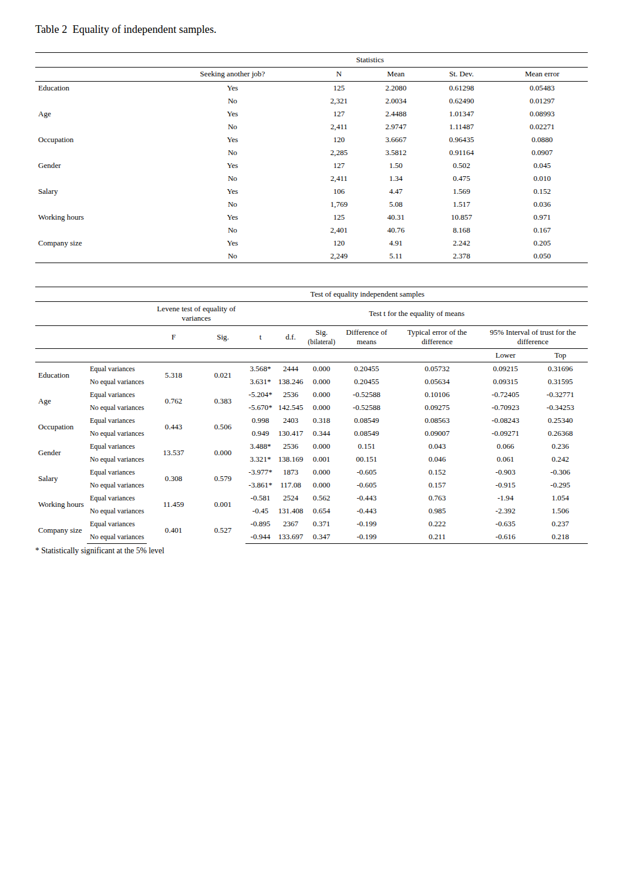Table 2 Equality of independent samples.
| | Statistics |
| --- | --- |
| | Seeking another job? | N | Mean | St. Dev. | Mean error |
| Education | Yes | 125 | 2.2080 | 0.61298 | 0.05483 |
| | No | 2,321 | 2.0034 | 0.62490 | 0.01297 |
| Age | Yes | 127 | 2.4488 | 1.01347 | 0.08993 |
| | No | 2,411 | 2.9747 | 1.11487 | 0.02271 |
| Occupation | Yes | 120 | 3.6667 | 0.96435 | 0.0880 |
| | No | 2,285 | 3.5812 | 0.91164 | 0.0907 |
| Gender | Yes | 127 | 1.50 | 0.502 | 0.045 |
| | No | 2,411 | 1.34 | 0.475 | 0.010 |
| Salary | Yes | 106 | 4.47 | 1.569 | 0.152 |
| | No | 1,769 | 5.08 | 1.517 | 0.036 |
| Working hours | Yes | 125 | 40.31 | 10.857 | 0.971 |
| | No | 2,401 | 40.76 | 8.168 | 0.167 |
| Company size | Yes | 120 | 4.91 | 2.242 | 0.205 |
| | No | 2,249 | 5.11 | 2.378 | 0.050 |
| | Test of equality independent samples |
| --- | --- |
| | Levene test of equality of variances | Test t for the equality of means |
| | F | Sig. | t | d.f. | Sig. (bilateral) | Difference of means | Typical error of the difference | 95% Interval of trust for the difference |
| | | | | | | | | Lower | Top |
| Education | Equal variances | 5.318 | 0.021 | 3.568* | 2444 | 0.000 | 0.20455 | 0.05732 | 0.09215 | 0.31696 |
| No equal variances | 3.631* | 138.246 | 0.000 | 0.20455 | 0.05634 | 0.09315 | 0.31595 |
| Age | Equal variances | 0.762 | 0.383 | -5.204* | 2536 | 0.000 | -0.52588 | 0.10106 | -0.72405 | -0.32771 |
| No equal variances | -5.670* | 142.545 | 0.000 | -0.52588 | 0.09275 | -0.70923 | -0.34253 |
| Occupation | Equal variances | 0.443 | 0.506 | 0.998 | 2403 | 0.318 | 0.08549 | 0.08563 | -0.08243 | 0.25340 |
| No equal variances | 0.949 | 130.417 | 0.344 | 0.08549 | 0.09007 | -0.09271 | 0.26368 |
| Gender | Equal variances | 13.537 | 0.000 | 3.488* | 2536 | 0.000 | 0.151 | 0.043 | 0.066 | 0.236 |
| No equal variances | 3.321* | 138.169 | 0.001 | 00.151 | 0.046 | 0.061 | 0.242 |
| Salary | Equal variances | 0.308 | 0.579 | -3.977* | 1873 | 0.000 | -0.605 | 0.152 | -0.903 | -0.306 |
| No equal variances | -3.861* | 117.08 | 0.000 | -0.605 | 0.157 | -0.915 | -0.295 |
| Working hours | Equal variances | 11.459 | 0.001 | -0.581 | 2524 | 0.562 | -0.443 | 0.763 | -1.94 | 1.054 |
| No equal variances | -0.45 | 131.408 | 0.654 | -0.443 | 0.985 | -2.392 | 1.506 |
| Company size | Equal variances | 0.401 | 0.527 | -0.895 | 2367 | 0.371 | -0.199 | 0.222 | -0.635 | 0.237 |
| No equal variances | -0.944 | 133.697 | 0.347 | -0.199 | 0.211 | -0.616 | 0.218 |
* Statistically significant at the 5% level